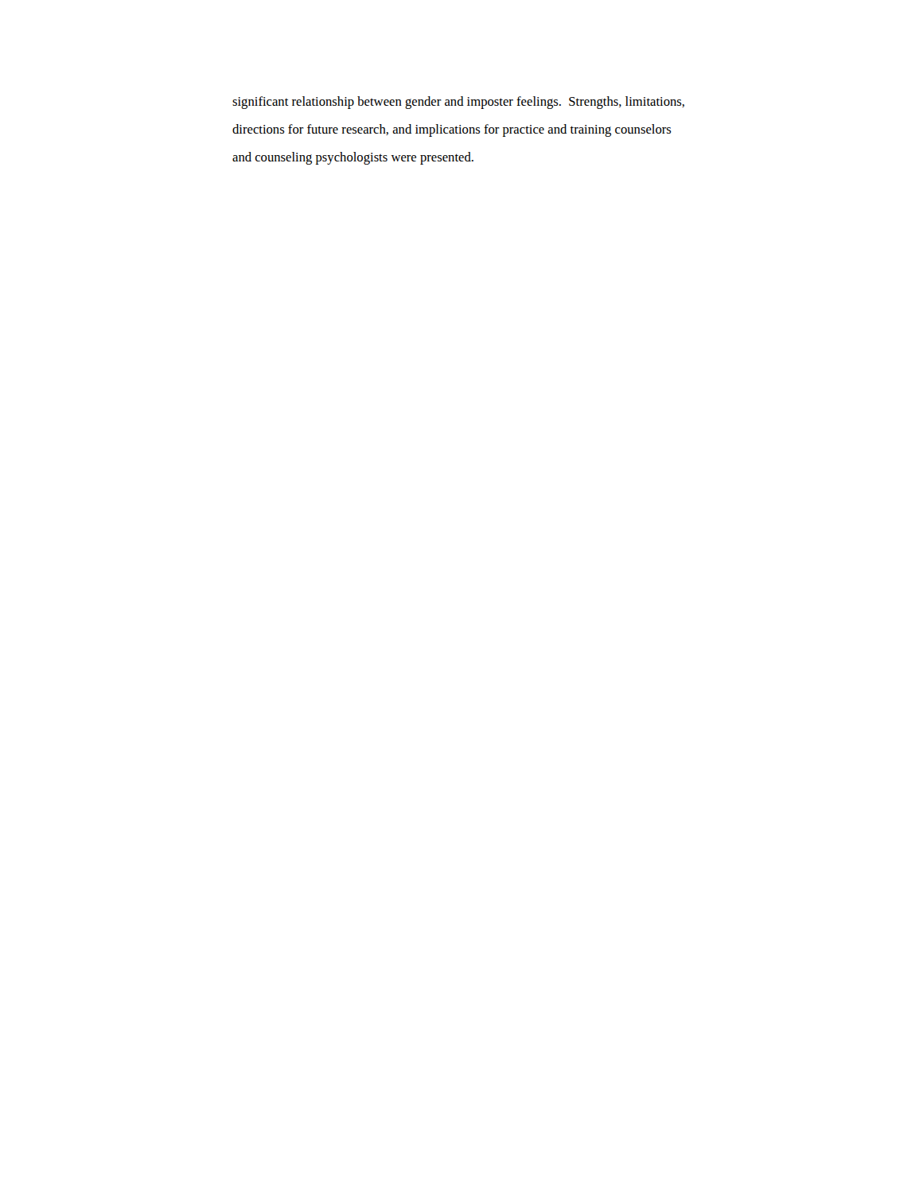significant relationship between gender and imposter feelings. Strengths, limitations, directions for future research, and implications for practice and training counselors and counseling psychologists were presented.